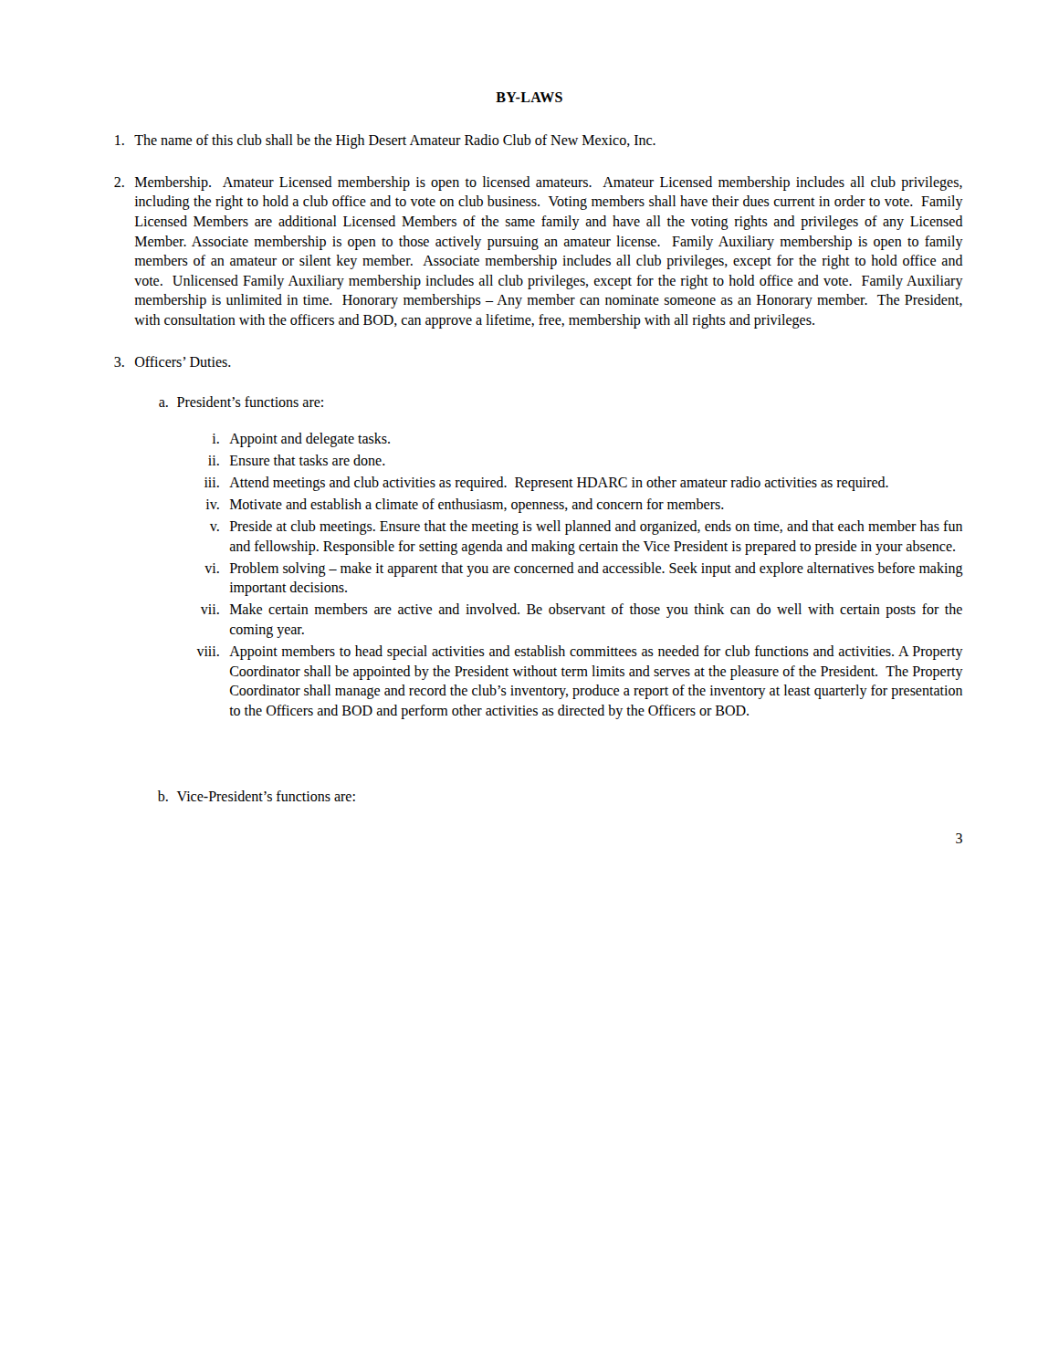BY-LAWS
The name of this club shall be the High Desert Amateur Radio Club of New Mexico, Inc.
Membership. Amateur Licensed membership is open to licensed amateurs. Amateur Licensed membership includes all club privileges, including the right to hold a club office and to vote on club business. Voting members shall have their dues current in order to vote. Family Licensed Members are additional Licensed Members of the same family and have all the voting rights and privileges of any Licensed Member. Associate membership is open to those actively pursuing an amateur license. Family Auxiliary membership is open to family members of an amateur or silent key member. Associate membership includes all club privileges, except for the right to hold office and vote. Unlicensed Family Auxiliary membership includes all club privileges, except for the right to hold office and vote. Family Auxiliary membership is unlimited in time. Honorary memberships – Any member can nominate someone as an Honorary member. The President, with consultation with the officers and BOD, can approve a lifetime, free, membership with all rights and privileges.
Officers’ Duties.
President’s functions are:
Appoint and delegate tasks.
Ensure that tasks are done.
Attend meetings and club activities as required. Represent HDARC in other amateur radio activities as required.
Motivate and establish a climate of enthusiasm, openness, and concern for members.
Preside at club meetings. Ensure that the meeting is well planned and organized, ends on time, and that each member has fun and fellowship. Responsible for setting agenda and making certain the Vice President is prepared to preside in your absence.
Problem solving – make it apparent that you are concerned and accessible. Seek input and explore alternatives before making important decisions.
Make certain members are active and involved. Be observant of those you think can do well with certain posts for the coming year.
Appoint members to head special activities and establish committees as needed for club functions and activities. A Property Coordinator shall be appointed by the President without term limits and serves at the pleasure of the President. The Property Coordinator shall manage and record the club’s inventory, produce a report of the inventory at least quarterly for presentation to the Officers and BOD and perform other activities as directed by the Officers or BOD.
Vice-President’s functions are:
3